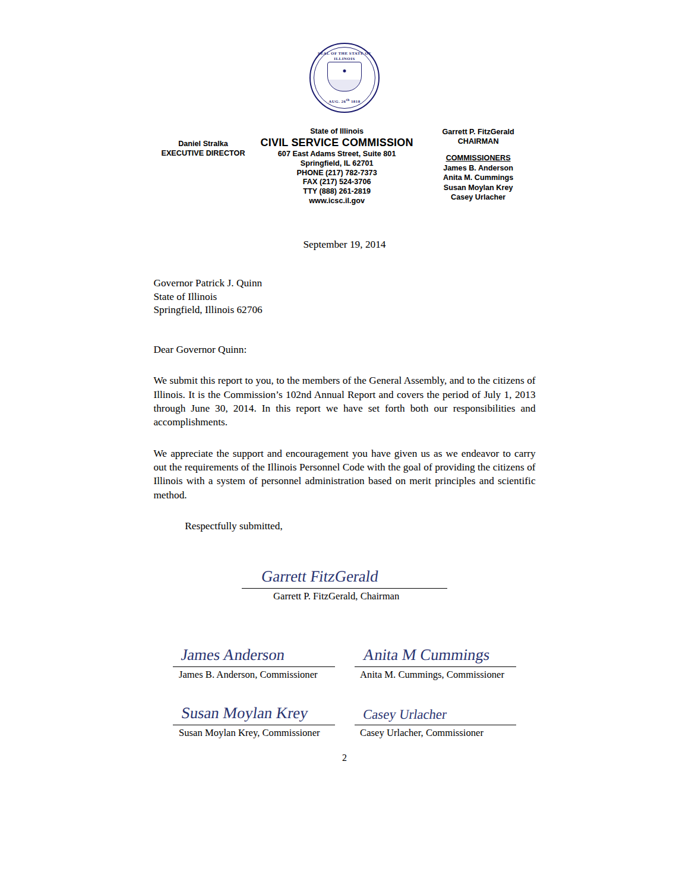SEAL OF THE STATE OF ILLINOIS
AUG. 26th 1818
Daniel Stralka
EXECUTIVE DIRECTOR
State of Illinois
CIVIL SERVICE COMMISSION
607 East Adams Street, Suite 801
Springfield, IL 62701
PHONE (217) 782-7373
FAX (217) 524-3706
TTY (888) 261-2819
www.icsc.il.gov
Garrett P. FitzGerald
CHAIRMAN COMMISSIONERS James B. Anderson
Anita M. Cummings
Susan Moylan Krey
Casey Urlacher
September 19, 2014
Governor Patrick J. Quinn
State of Illinois
Springfield, Illinois 62706
Dear Governor Quinn:
We submit this report to you, to the members of the General Assembly, and to the citizens of Illinois. It is the Commission’s 102nd Annual Report and covers the period of July 1, 2013 through June 30, 2014. In this report we have set forth both our responsibilities and accomplishments.
We appreciate the support and encouragement you have given us as we endeavor to carry out the requirements of the Illinois Personnel Code with the goal of providing the citizens of Illinois with a system of personnel administration based on merit principles and scientific method.
Respectfully submitted,
Garrett FitzGerald
Garrett P. FitzGerald, Chairman
James Anderson
James B. Anderson, Commissioner
Anita M Cummings
Anita M. Cummings, Commissioner
Susan Moylan Krey
Susan Moylan Krey, Commissioner
Casey Urlacher
Casey Urlacher, Commissioner
2